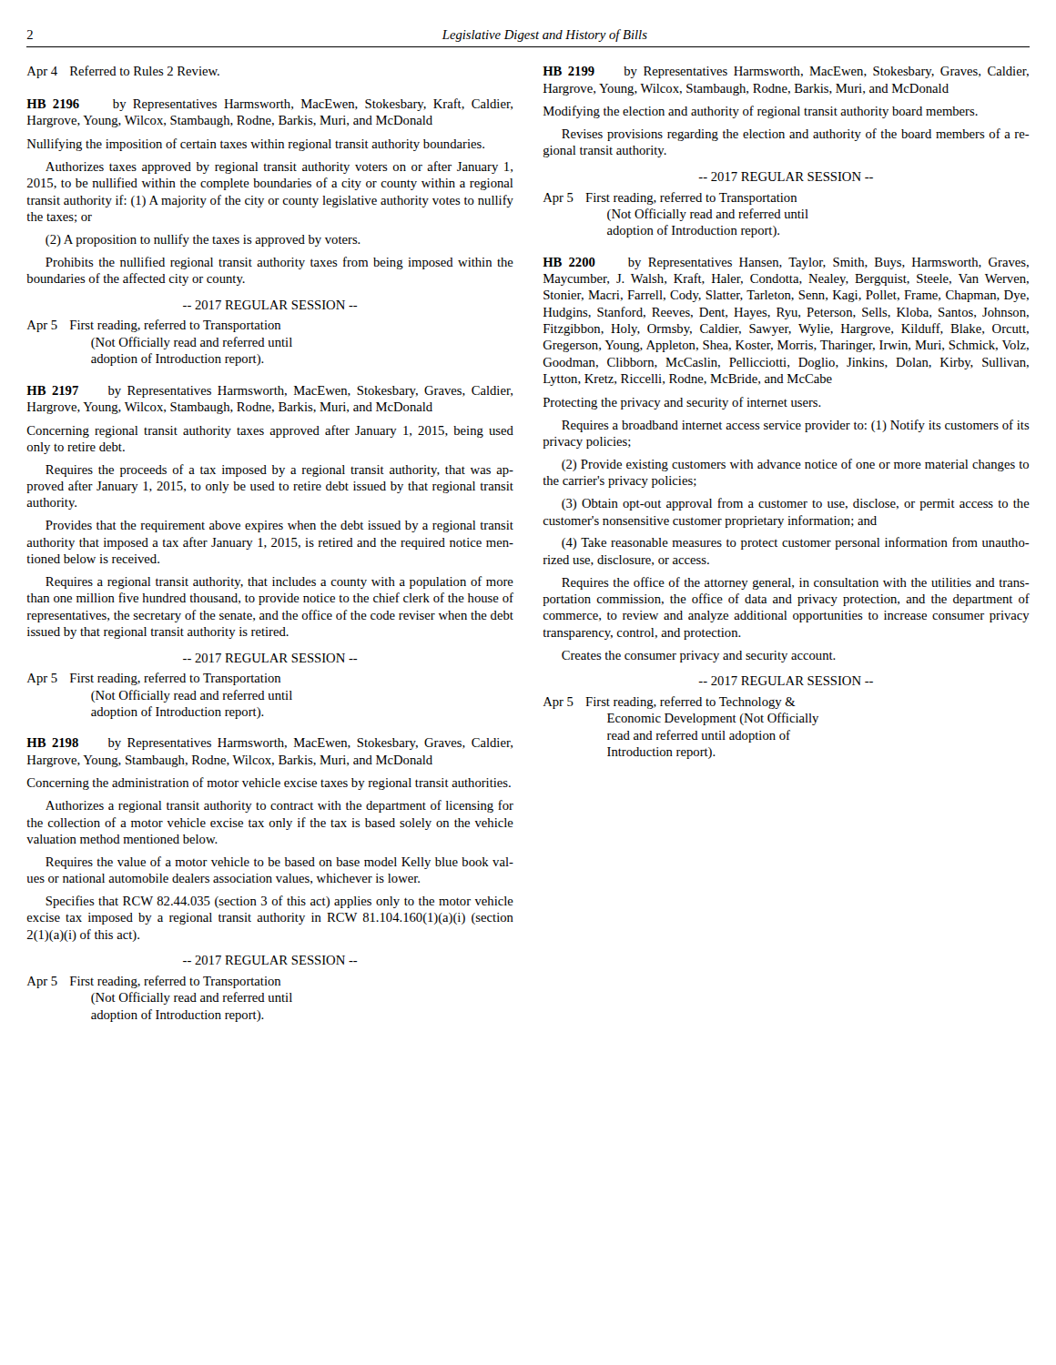2
Legislative Digest and History of Bills
Apr 4 Referred to Rules 2 Review.
HB 2196 by Representatives Harmsworth, MacEwen, Stokesbary, Kraft, Caldier, Hargrove, Young, Wilcox, Stambaugh, Rodne, Barkis, Muri, and McDonald
Nullifying the imposition of certain taxes within regional transit authority boundaries.
Authorizes taxes approved by regional transit authority voters on or after January 1, 2015, to be nullified within the complete boundaries of a city or county within a regional transit authority if: (1) A majority of the city or county legislative authority votes to nullify the taxes; or
(2) A proposition to nullify the taxes is approved by voters.
Prohibits the nullified regional transit authority taxes from being imposed within the boundaries of the affected city or county.
-- 2017 REGULAR SESSION --
Apr 5 First reading, referred to Transportation (Not Officially read and referred until adoption of Introduction report).
HB 2197 by Representatives Harmsworth, MacEwen, Stokesbary, Graves, Caldier, Hargrove, Young, Wilcox, Stambaugh, Rodne, Barkis, Muri, and McDonald
Concerning regional transit authority taxes approved after January 1, 2015, being used only to retire debt.
Requires the proceeds of a tax imposed by a regional transit authority, that was approved after January 1, 2015, to only be used to retire debt issued by that regional transit authority.
Provides that the requirement above expires when the debt issued by a regional transit authority that imposed a tax after January 1, 2015, is retired and the required notice mentioned below is received.
Requires a regional transit authority, that includes a county with a population of more than one million five hundred thousand, to provide notice to the chief clerk of the house of representatives, the secretary of the senate, and the office of the code reviser when the debt issued by that regional transit authority is retired.
-- 2017 REGULAR SESSION --
Apr 5 First reading, referred to Transportation (Not Officially read and referred until adoption of Introduction report).
HB 2198 by Representatives Harmsworth, MacEwen, Stokesbary, Graves, Caldier, Hargrove, Young, Stambaugh, Rodne, Wilcox, Barkis, Muri, and McDonald
Concerning the administration of motor vehicle excise taxes by regional transit authorities.
Authorizes a regional transit authority to contract with the department of licensing for the collection of a motor vehicle excise tax only if the tax is based solely on the vehicle valuation method mentioned below.
Requires the value of a motor vehicle to be based on base model Kelly blue book values or national automobile dealers association values, whichever is lower.
Specifies that RCW 82.44.035 (section 3 of this act) applies only to the motor vehicle excise tax imposed by a regional transit authority in RCW 81.104.160(1)(a)(i) (section 2(1)(a)(i) of this act).
-- 2017 REGULAR SESSION --
Apr 5 First reading, referred to Transportation (Not Officially read and referred until adoption of Introduction report).
HB 2199 by Representatives Harmsworth, MacEwen, Stokesbary, Graves, Caldier, Hargrove, Young, Wilcox, Stambaugh, Rodne, Barkis, Muri, and McDonald
Modifying the election and authority of regional transit authority board members.
Revises provisions regarding the election and authority of the board members of a regional transit authority.
-- 2017 REGULAR SESSION --
Apr 5 First reading, referred to Transportation (Not Officially read and referred until adoption of Introduction report).
HB 2200 by Representatives Hansen, Taylor, Smith, Buys, Harmsworth, Graves, Maycumber, J. Walsh, Kraft, Haler, Condotta, Nealey, Bergquist, Steele, Van Werven, Stonier, Macri, Farrell, Cody, Slatter, Tarleton, Senn, Kagi, Pollet, Frame, Chapman, Dye, Hudgins, Stanford, Reeves, Dent, Hayes, Ryu, Peterson, Sells, Kloba, Santos, Johnson, Fitzgibbon, Holy, Ormsby, Caldier, Sawyer, Wylie, Hargrove, Kilduff, Blake, Orcutt, Gregerson, Young, Appleton, Shea, Koster, Morris, Tharinger, Irwin, Muri, Schmick, Volz, Goodman, Clibborn, McCaslin, Pellicciotti, Doglio, Jinkins, Dolan, Kirby, Sullivan, Lytton, Kretz, Riccelli, Rodne, McBride, and McCabe
Protecting the privacy and security of internet users.
Requires a broadband internet access service provider to: (1) Notify its customers of its privacy policies;
(2) Provide existing customers with advance notice of one or more material changes to the carrier's privacy policies;
(3) Obtain opt-out approval from a customer to use, disclose, or permit access to the customer's nonsensitive customer proprietary information; and
(4) Take reasonable measures to protect customer personal information from unauthorized use, disclosure, or access.
Requires the office of the attorney general, in consultation with the utilities and transportation commission, the office of data and privacy protection, and the department of commerce, to review and analyze additional opportunities to increase consumer privacy transparency, control, and protection.
Creates the consumer privacy and security account.
-- 2017 REGULAR SESSION --
Apr 5 First reading, referred to Technology & Economic Development (Not Officially read and referred until adoption of Introduction report).